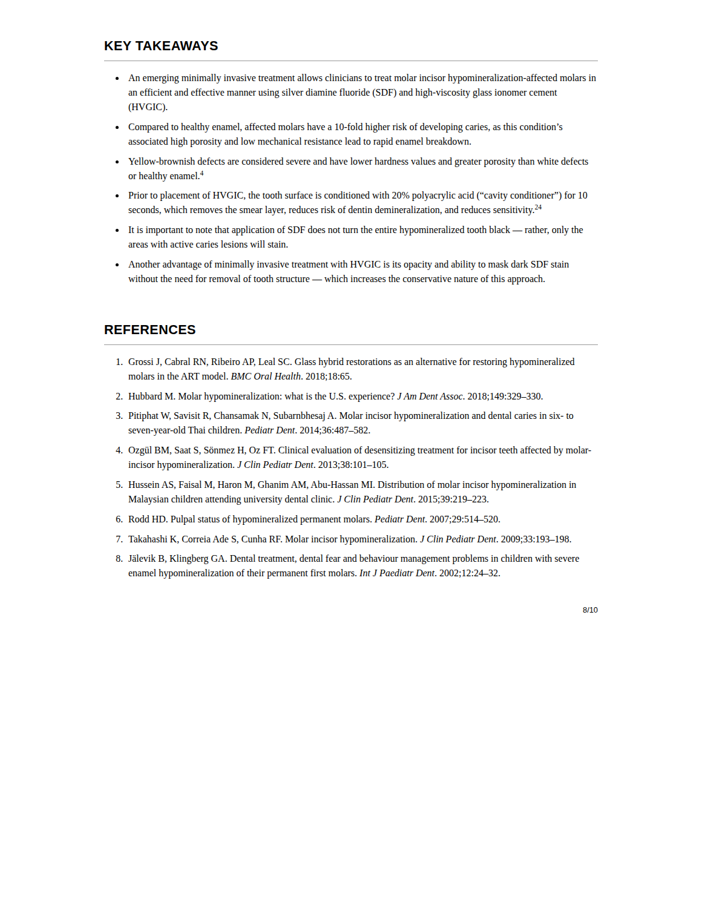KEY TAKEAWAYS
An emerging minimally invasive treatment allows clinicians to treat molar incisor hypomineralization-affected molars in an efficient and effective manner using silver diamine fluoride (SDF) and high-viscosity glass ionomer cement (HVGIC).
Compared to healthy enamel, affected molars have a 10-fold higher risk of developing caries, as this condition’s associated high porosity and low mechanical resistance lead to rapid enamel breakdown.
Yellow-brownish defects are considered severe and have lower hardness values and greater porosity than white defects or healthy enamel.4
Prior to placement of HVGIC, the tooth surface is conditioned with 20% polyacrylic acid (“cavity conditioner”) for 10 seconds, which removes the smear layer, reduces risk of dentin demineralization, and reduces sensitivity.24
It is important to note that application of SDF does not turn the entire hypomineralized tooth black — rather, only the areas with active caries lesions will stain.
Another advantage of minimally invasive treatment with HVGIC is its opacity and ability to mask dark SDF stain without the need for removal of tooth structure — which increases the conservative nature of this approach.
REFERENCES
Grossi J, Cabral RN, Ribeiro AP, Leal SC. Glass hybrid restorations as an alternative for restoring hypomineralized molars in the ART model. BMC Oral Health. 2018;18:65.
Hubbard M. Molar hypomineralization: what is the U.S. experience? J Am Dent Assoc. 2018;149:329–330.
Pitiphat W, Savisit R, Chansamak N, Subarnbhesaj A. Molar incisor hypomineralization and dental caries in six- to seven-year-old Thai children. Pediatr Dent. 2014;36:487–582.
Ozgül BM, Saat S, Sönmez H, Oz FT. Clinical evaluation of desensitizing treatment for incisor teeth affected by molar-incisor hypomineralization. J Clin Pediatr Dent. 2013;38:101–105.
Hussein AS, Faisal M, Haron M, Ghanim AM, Abu-Hassan MI. Distribution of molar incisor hypomineralization in Malaysian children attending university dental clinic. J Clin Pediatr Dent. 2015;39:219–223.
Rodd HD. Pulpal status of hypomineralized permanent molars. Pediatr Dent. 2007;29:514–520.
Takahashi K, Correia Ade S, Cunha RF. Molar incisor hypomineralization. J Clin Pediatr Dent. 2009;33:193–198.
Jälevik B, Klingberg GA. Dental treatment, dental fear and behaviour management problems in children with severe enamel hypomineralization of their permanent first molars. Int J Paediatr Dent. 2002;12:24–32.
8/10